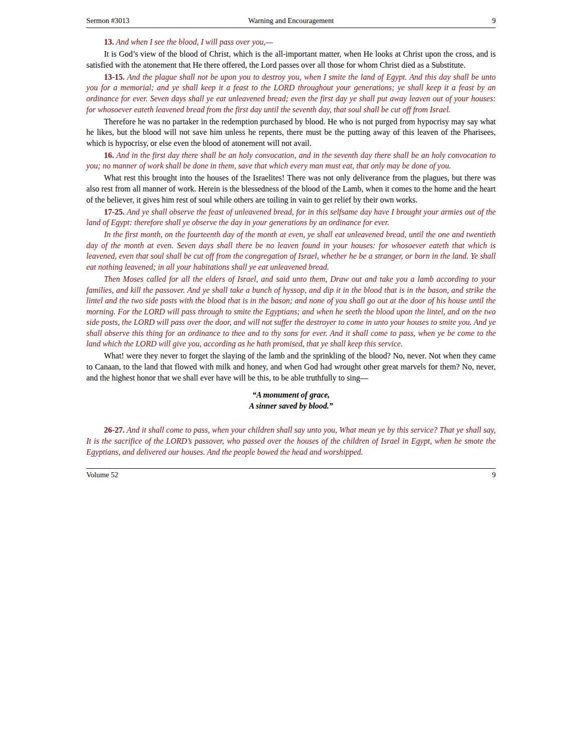Sermon #3013
Warning and Encouragement
9
13. And when I see the blood, I will pass over you,—
It is God’s view of the blood of Christ, which is the all-important matter, when He looks at Christ upon the cross, and is satisfied with the atonement that He there offered, the Lord passes over all those for whom Christ died as a Substitute.
13-15. And the plague shall not be upon you to destroy you, when I smite the land of Egypt. And this day shall be unto you for a memorial; and ye shall keep it a feast to the LORD throughout your generations; ye shall keep it a feast by an ordinance for ever. Seven days shall ye eat unleavened bread; even the first day ye shall put away leaven out of your houses: for whosoever eateth leavened bread from the first day until the seventh day, that soul shall be cut off from Israel.
Therefore he was no partaker in the redemption purchased by blood. He who is not purged from hypocrisy may say what he likes, but the blood will not save him unless he repents, there must be the putting away of this leaven of the Pharisees, which is hypocrisy, or else even the blood of atonement will not avail.
16. And in the first day there shall be an holy convocation, and in the seventh day there shall be an holy convocation to you; no manner of work shall be done in them, save that which every man must eat, that only may be done of you.
What rest this brought into the houses of the Israelites! There was not only deliverance from the plagues, but there was also rest from all manner of work. Herein is the blessedness of the blood of the Lamb, when it comes to the home and the heart of the believer, it gives him rest of soul while others are toiling in vain to get relief by their own works.
17-25. And ye shall observe the feast of unleavened bread, for in this selfsame day have I brought your armies out of the land of Egypt: therefore shall ye observe the day in your generations by an ordinance for ever.
In the first month, on the fourteenth day of the month at even, ye shall eat unleavened bread, until the one and twentieth day of the month at even. Seven days shall there be no leaven found in your houses: for whosoever eateth that which is leavened, even that soul shall be cut off from the congregation of Israel, whether he be a stranger, or born in the land. Ye shall eat nothing leavened; in all your habitations shall ye eat unleavened bread.
Then Moses called for all the elders of Israel, and said unto them, Draw out and take you a lamb according to your families, and kill the passover. And ye shall take a bunch of hyssop, and dip it in the blood that is in the bason, and strike the lintel and the two side posts with the blood that is in the bason; and none of you shall go out at the door of his house until the morning. For the LORD will pass through to smite the Egyptians; and when he seeth the blood upon the lintel, and on the two side posts, the LORD will pass over the door, and will not suffer the destroyer to come in unto your houses to smite you. And ye shall observe this thing for an ordinance to thee and to thy sons for ever. And it shall come to pass, when ye be come to the land which the LORD will give you, according as he hath promised, that ye shall keep this service.
What! were they never to forget the slaying of the lamb and the sprinkling of the blood? No, never. Not when they came to Canaan, to the land that flowed with milk and honey, and when God had wrought other great marvels for them? No, never, and the highest honor that we shall ever have will be this, to be able truthfully to sing—
“A monument of grace,
A sinner saved by blood.”
26-27. And it shall come to pass, when your children shall say unto you, What mean ye by this service? That ye shall say, It is the sacrifice of the LORD’s passover, who passed over the houses of the children of Israel in Egypt, when he smote the Egyptians, and delivered our houses. And the people bowed the head and worshipped.
Volume 52
9